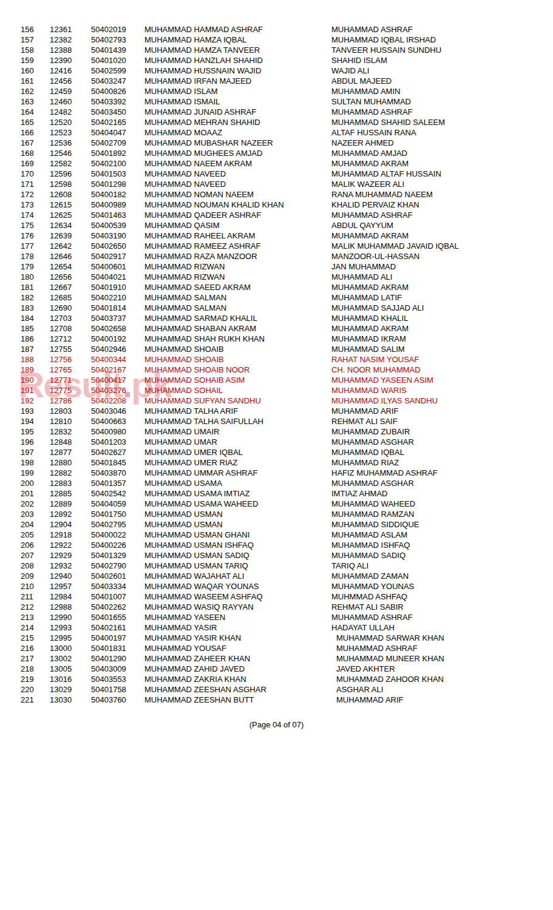Result. pk
| 156 | 12361 | 50402019 | MUHAMMAD HAMMAD ASHRAF | MUHAMMAD ASHRAF |
| 157 | 12382 | 50402793 | MUHAMMAD HAMZA IQBAL | MUHAMMAD IQBAL IRSHAD |
| 158 | 12388 | 50401439 | MUHAMMAD HAMZA TANVEER | TANVEER HUSSAIN SUNDHU |
| 159 | 12390 | 50401020 | MUHAMMAD HANZLAH SHAHID | SHAHID ISLAM |
| 160 | 12416 | 50402599 | MUHAMMAD HUSSNAIN WAJID | WAJID ALI |
| 161 | 12456 | 50403247 | MUHAMMAD IRFAN MAJEED | ABDUL MAJEED |
| 162 | 12459 | 50400826 | MUHAMMAD ISLAM | MUHAMMAD AMIN |
| 163 | 12460 | 50403392 | MUHAMMAD ISMAIL | SULTAN MUHAMMAD |
| 164 | 12482 | 50403450 | MUHAMMAD JUNAID ASHRAF | MUHAMMAD ASHRAF |
| 165 | 12520 | 50402165 | MUHAMMAD MEHRAN SHAHID | MUHAMMAD SHAHID SALEEM |
| 166 | 12523 | 50404047 | MUHAMMAD MOAAZ | ALTAF HUSSAIN RANA |
| 167 | 12536 | 50402709 | MUHAMMAD MUBASHAR NAZEER | NAZEER AHMED |
| 168 | 12546 | 50401892 | MUHAMMAD MUGHEES AMJAD | MUHAMMAD AMJAD |
| 169 | 12582 | 50402100 | MUHAMMAD NAEEM AKRAM | MUHAMMAD AKRAM |
| 170 | 12596 | 50401503 | MUHAMMAD NAVEED | MUHAMMAD ALTAF HUSSAIN |
| 171 | 12598 | 50401298 | MUHAMMAD NAVEED | MALIK WAZEER ALI |
| 172 | 12608 | 50400182 | MUHAMMAD NOMAN NAEEM | RANA MUHAMMAD NAEEM |
| 173 | 12615 | 50400989 | MUHAMMAD NOUMAN KHALID KHAN | KHALID PERVAIZ KHAN |
| 174 | 12625 | 50401463 | MUHAMMAD QADEER ASHRAF | MUHAMMAD ASHRAF |
| 175 | 12634 | 50400539 | MUHAMMAD QASIM | ABDUL QAYYUM |
| 176 | 12639 | 50403190 | MUHAMMAD RAHEEL AKRAM | MUHAMMAD AKRAM |
| 177 | 12642 | 50402650 | MUHAMMAD RAMEEZ ASHRAF | MALIK MUHAMMAD JAVAID IQBAL |
| 178 | 12646 | 50402917 | MUHAMMAD RAZA MANZOOR | MANZOOR-UL-HASSAN |
| 179 | 12654 | 50400601 | MUHAMMAD RIZWAN | JAN MUHAMMAD |
| 180 | 12656 | 50404021 | MUHAMMAD RIZWAN | MUHAMMAD ALI |
| 181 | 12667 | 50401910 | MUHAMMAD SAEED AKRAM | MUHAMMAD AKRAM |
| 182 | 12685 | 50402210 | MUHAMMAD SALMAN | MUHAMMAD LATIF |
| 183 | 12690 | 50401814 | MUHAMMAD SALMAN | MUHAMMAD SAJJAD ALI |
| 184 | 12703 | 50403737 | MUHAMMAD SARMAD KHALIL | MUHAMMAD KHALIL |
| 185 | 12708 | 50402658 | MUHAMMAD SHABAN AKRAM | MUHAMMAD AKRAM |
| 186 | 12712 | 50400192 | MUHAMMAD SHAH RUKH KHAN | MUHAMMAD IKRAM |
| 187 | 12755 | 50402946 | MUHAMMAD SHOAIB | MUHAMMAD SALIM |
| 188 | 12756 | 50400344 | MUHAMMAD SHOAIB | RAHAT NASIM YOUSAF |
| 189 | 12765 | 50402167 | MUHAMMAD SHOAIB NOOR | CH. NOOR MUHAMMAD |
| 190 | 12771 | 50400417 | MUHAMMAD SOHAIB ASIM | MUHAMMAD YASEEN ASIM |
| 191 | 12775 | 50403276 | MUHAMMAD SOHAIL | MUHAMMAD WARIS |
| 192 | 12786 | 50402208 | MUHAMMAD SUFYAN SANDHU | MUHAMMAD ILYAS SANDHU |
| 193 | 12803 | 50403046 | MUHAMMAD TALHA ARIF | MUHAMMAD ARIF |
| 194 | 12810 | 50400663 | MUHAMMAD TALHA SAIFULLAH | REHMAT ALI SAIF |
| 195 | 12832 | 50400980 | MUHAMMAD UMAIR | MUHAMMAD ZUBAIR |
| 196 | 12848 | 50401203 | MUHAMMAD UMAR | MUHAMMAD ASGHAR |
| 197 | 12877 | 50402627 | MUHAMMAD UMER IQBAL | MUHAMMAD IQBAL |
| 198 | 12880 | 50401845 | MUHAMMAD UMER RIAZ | MUHAMMAD RIAZ |
| 199 | 12882 | 50403870 | MUHAMMAD UMMAR ASHRAF | HAFIZ MUHAMMAD ASHRAF |
| 200 | 12883 | 50401357 | MUHAMMAD USAMA | MUHAMMAD ASGHAR |
| 201 | 12885 | 50402542 | MUHAMMAD USAMA IMTIAZ | IMTIAZ AHMAD |
| 202 | 12889 | 50404059 | MUHAMMAD USAMA WAHEED | MUHAMMAD WAHEED |
| 203 | 12892 | 50401750 | MUHAMMAD USMAN | MUHAMMAD RAMZAN |
| 204 | 12904 | 50402795 | MUHAMMAD USMAN | MUHAMMAD SIDDIQUE |
| 205 | 12918 | 50400022 | MUHAMMAD USMAN GHANI | MUHAMMAD ASLAM |
| 206 | 12922 | 50400226 | MUHAMMAD USMAN ISHFAQ | MUHAMMAD ISHFAQ |
| 207 | 12929 | 50401329 | MUHAMMAD USMAN SADIQ | MUHAMMAD SADIQ |
| 208 | 12932 | 50402790 | MUHAMMAD USMAN TARIQ | TARIQ ALI |
| 209 | 12940 | 50402601 | MUHAMMAD WAJAHAT ALI | MUHAMMAD ZAMAN |
| 210 | 12957 | 50403334 | MUHAMMAD WAQAR YOUNAS | MUHAMMAD YOUNAS |
| 211 | 12984 | 50401007 | MUHAMMAD WASEEM ASHFAQ | MUHMMAD ASHFAQ |
| 212 | 12988 | 50402262 | MUHAMMAD WASIQ RAYYAN | REHMAT ALI SABIR |
| 213 | 12990 | 50401655 | MUHAMMAD YASEEN | MUHAMMAD ASHRAF |
| 214 | 12993 | 50402161 | MUHAMMAD YASIR | HADAYAT ULLAH |
| 215 | 12995 | 50400197 | MUHAMMAD YASIR KHAN | MUHAMMAD SARWAR KHAN |
| 216 | 13000 | 50401831 | MUHAMMAD YOUSAF | MUHAMMAD ASHRAF |
| 217 | 13002 | 50401290 | MUHAMMAD ZAHEER KHAN | MUHAMMAD MUNEER KHAN |
| 218 | 13005 | 50403009 | MUHAMMAD ZAHID JAVED | JAVED AKHTER |
| 219 | 13016 | 50403553 | MUHAMMAD ZAKRIA KHAN | MUHAMMAD ZAHOOR KHAN |
| 220 | 13029 | 50401758 | MUHAMMAD ZEESHAN ASGHAR | ASGHAR ALI |
| 221 | 13030 | 50403760 | MUHAMMAD ZEESHAN BUTT | MUHAMMAD ARIF |
(Page 04 of 07)